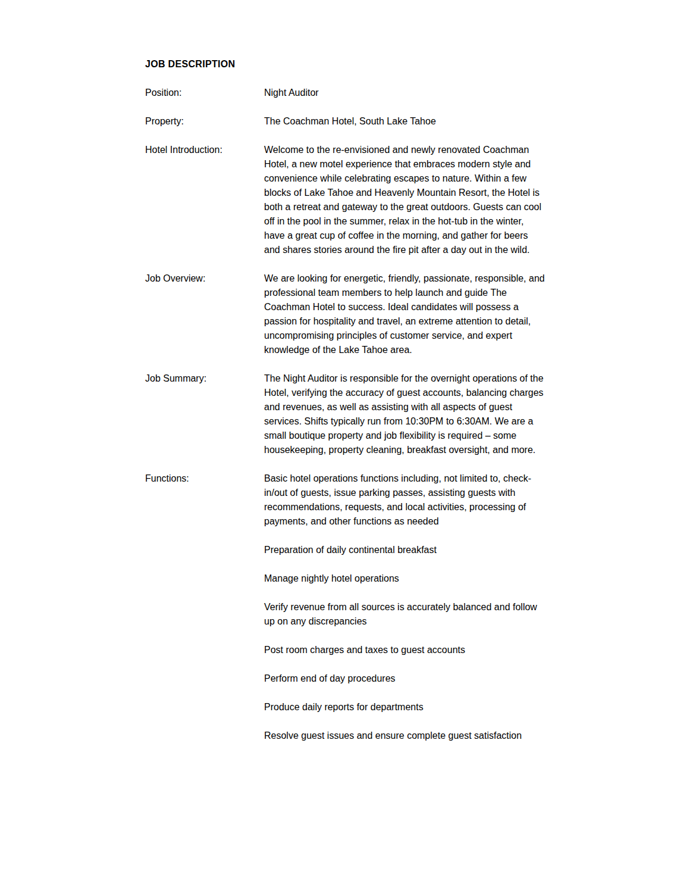JOB DESCRIPTION
Position:
Night Auditor
Property:
The Coachman Hotel, South Lake Tahoe
Hotel Introduction:
Welcome to the re-envisioned and newly renovated Coachman Hotel, a new motel experience that embraces modern style and convenience while celebrating escapes to nature. Within a few blocks of Lake Tahoe and Heavenly Mountain Resort, the Hotel is both a retreat and gateway to the great outdoors. Guests can cool off in the pool in the summer, relax in the hot-tub in the winter, have a great cup of coffee in the morning, and gather for beers and shares stories around the fire pit after a day out in the wild.
Job Overview:
We are looking for energetic, friendly, passionate, responsible, and professional team members to help launch and guide The Coachman Hotel to success. Ideal candidates will possess a passion for hospitality and travel, an extreme attention to detail, uncompromising principles of customer service, and expert knowledge of the Lake Tahoe area.
Job Summary:
The Night Auditor is responsible for the overnight operations of the Hotel, verifying the accuracy of guest accounts, balancing charges and revenues, as well as assisting with all aspects of guest services. Shifts typically run from 10:30PM to 6:30AM. We are a small boutique property and job flexibility is required – some housekeeping, property cleaning, breakfast oversight, and more.
Functions:
Basic hotel operations functions including, not limited to, check-in/out of guests, issue parking passes, assisting guests with recommendations, requests, and local activities, processing of payments, and other functions as needed
Preparation of daily continental breakfast
Manage nightly hotel operations
Verify revenue from all sources is accurately balanced and follow up on any discrepancies
Post room charges and taxes to guest accounts
Perform end of day procedures
Produce daily reports for departments
Resolve guest issues and ensure complete guest satisfaction